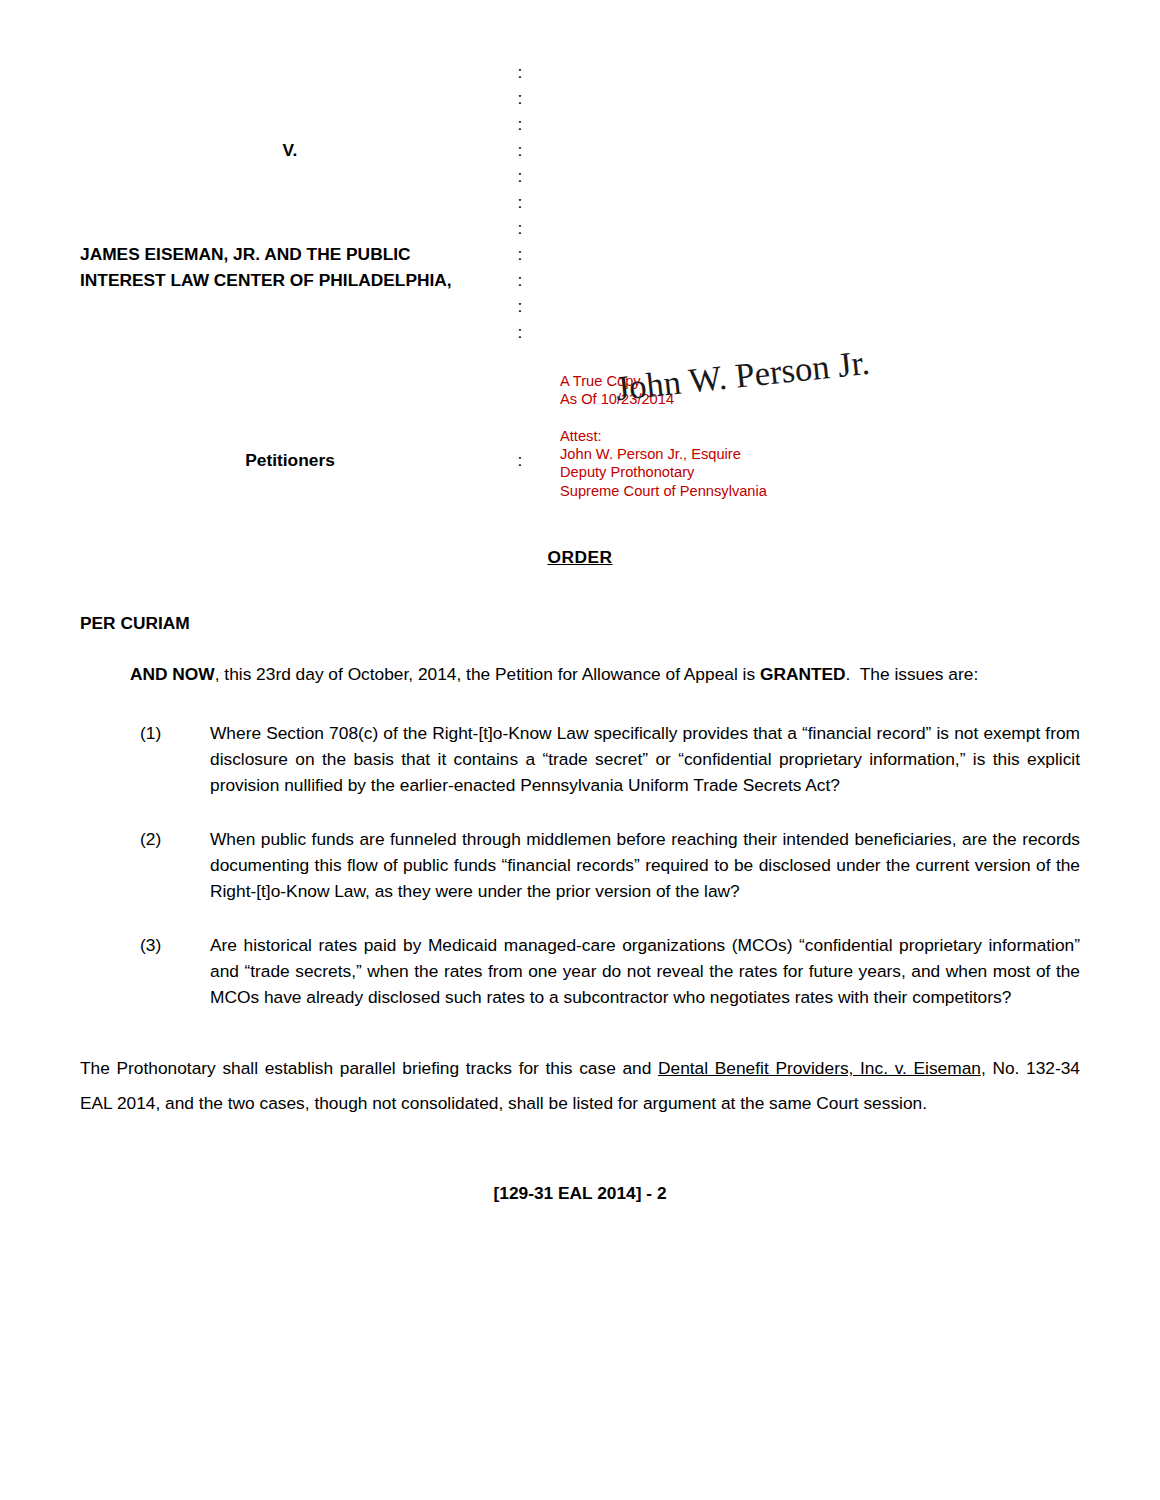| | : : : | |
| v. | : : | |
| | : : | |
| James Eiseman, Jr. and The Public Interest Law Center of Philadelphia, | : : : : | A True Copy As Of 10/23/2014 Attest: John W. Person Jr. John W. Person Jr., Esquire Deputy Prothonotary Supreme Court of Pennsylvania |
| Petitioners | : |
ORDER
PER CURIAM
AND NOW, this 23rd day of October, 2014, the Petition for Allowance of Appeal is GRANTED. The issues are:
Where Section 708(c) of the Right-[t]o-Know Law specifically provides that a “financial record” is not exempt from disclosure on the basis that it contains a “trade secret” or “confidential proprietary information,” is this explicit provision nullified by the earlier-enacted Pennsylvania Uniform Trade Secrets Act?
When public funds are funneled through middlemen before reaching their intended beneficiaries, are the records documenting this flow of public funds “financial records” required to be disclosed under the current version of the Right-[t]o-Know Law, as they were under the prior version of the law?
Are historical rates paid by Medicaid managed-care organizations (MCOs) “confidential proprietary information” and “trade secrets,” when the rates from one year do not reveal the rates for future years, and when most of the MCOs have already disclosed such rates to a subcontractor who negotiates rates with their competitors?
The Prothonotary shall establish parallel briefing tracks for this case and Dental Benefit Providers, Inc. v. Eiseman, No. 132-34 EAL 2014, and the two cases, though not consolidated, shall be listed for argument at the same Court session.
[129-31 EAL 2014] - 2